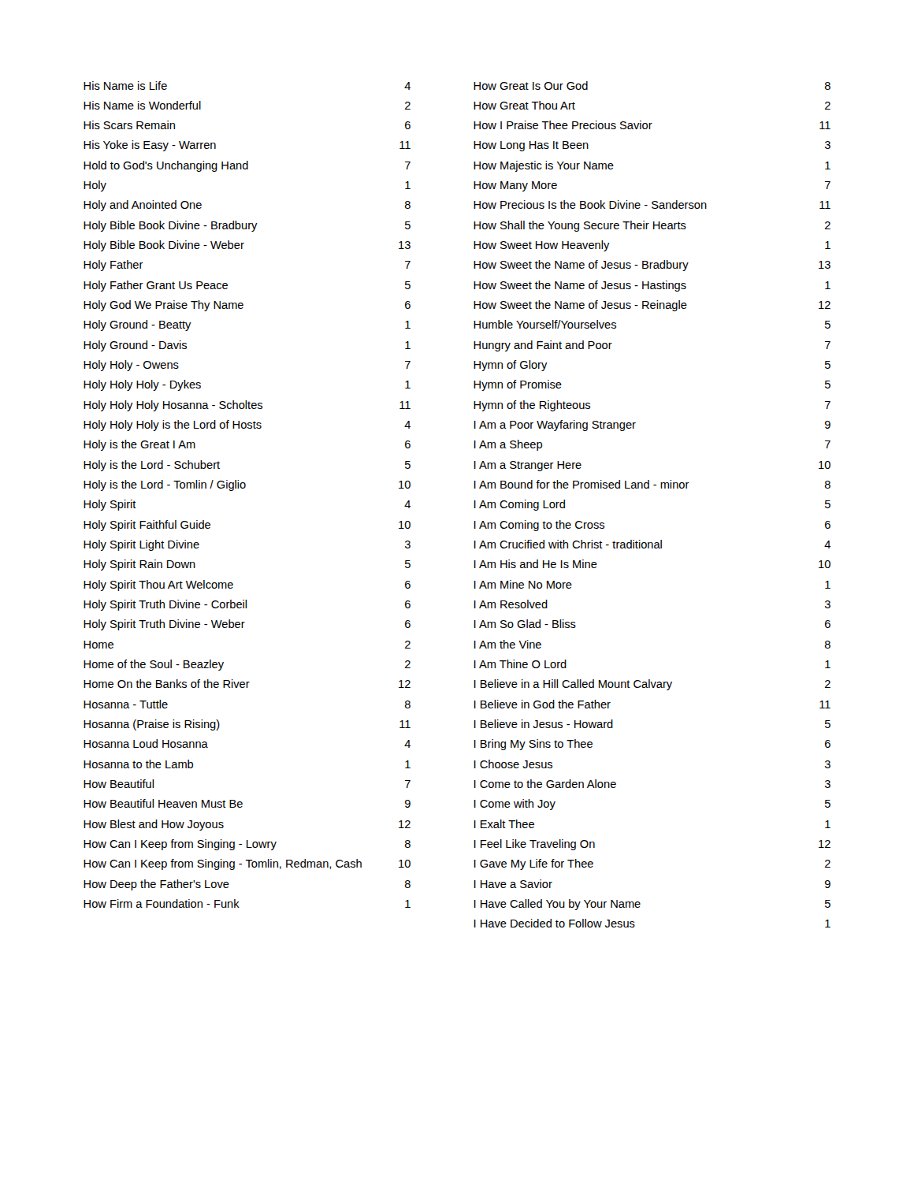| His Name is Life | 4 | | How Great Is Our God | 8 |
| His Name is Wonderful | 2 | | How Great Thou Art | 2 |
| His Scars Remain | 6 | | How I Praise Thee Precious Savior | 11 |
| His Yoke is Easy - Warren | 11 | | How Long Has It Been | 3 |
| Hold to God's Unchanging Hand | 7 | | How Majestic is Your Name | 1 |
| Holy | 1 | | How Many More | 7 |
| Holy and Anointed One | 8 | | How Precious Is the Book Divine - Sanderson | 11 |
| Holy Bible Book Divine - Bradbury | 5 | | How Shall the Young Secure Their Hearts | 2 |
| Holy Bible Book Divine - Weber | 13 | | How Sweet How Heavenly | 1 |
| Holy Father | 7 | | How Sweet the Name of Jesus - Bradbury | 13 |
| Holy Father Grant Us Peace | 5 | | How Sweet the Name of Jesus - Hastings | 1 |
| Holy God We Praise Thy Name | 6 | | How Sweet the Name of Jesus - Reinagle | 12 |
| Holy Ground - Beatty | 1 | | Humble Yourself/Yourselves | 5 |
| Holy Ground - Davis | 1 | | Hungry and Faint and Poor | 7 |
| Holy Holy - Owens | 7 | | Hymn of Glory | 5 |
| Holy Holy Holy - Dykes | 1 | | Hymn of Promise | 5 |
| Holy Holy Holy Hosanna - Scholtes | 11 | | Hymn of the Righteous | 7 |
| Holy Holy Holy is the Lord of Hosts | 4 | | I Am a Poor Wayfaring Stranger | 9 |
| Holy is the Great I Am | 6 | | I Am a Sheep | 7 |
| Holy is the Lord - Schubert | 5 | | I Am a Stranger Here | 10 |
| Holy is the Lord - Tomlin / Giglio | 10 | | I Am Bound for the Promised Land - minor | 8 |
| Holy Spirit | 4 | | I Am Coming Lord | 5 |
| Holy Spirit Faithful Guide | 10 | | I Am Coming to the Cross | 6 |
| Holy Spirit Light Divine | 3 | | I Am Crucified with Christ - traditional | 4 |
| Holy Spirit Rain Down | 5 | | I Am His and He Is Mine | 10 |
| Holy Spirit Thou Art Welcome | 6 | | I Am Mine No More | 1 |
| Holy Spirit Truth Divine - Corbeil | 6 | | I Am Resolved | 3 |
| Holy Spirit Truth Divine - Weber | 6 | | I Am So Glad - Bliss | 6 |
| Home | 2 | | I Am the Vine | 8 |
| Home of the Soul - Beazley | 2 | | I Am Thine O Lord | 1 |
| Home On the Banks of the River | 12 | | I Believe in a Hill Called Mount Calvary | 2 |
| Hosanna - Tuttle | 8 | | I Believe in God the Father | 11 |
| Hosanna (Praise is Rising) | 11 | | I Believe in Jesus - Howard | 5 |
| Hosanna Loud Hosanna | 4 | | I Bring My Sins to Thee | 6 |
| Hosanna to the Lamb | 1 | | I Choose Jesus | 3 |
| How Beautiful | 7 | | I Come to the Garden Alone | 3 |
| How Beautiful Heaven Must Be | 9 | | I Come with Joy | 5 |
| How Blest and How Joyous | 12 | | I Exalt Thee | 1 |
| How Can I Keep from Singing - Lowry | 8 | | I Feel Like Traveling On | 12 |
| How Can I Keep from Singing - Tomlin, Redman, Cash | 10 | | I Gave My Life for Thee | 2 |
| How Deep the Father's Love | 8 | | I Have a Savior | 9 |
| How Firm a Foundation - Funk | 1 | | I Have Called You by Your Name | 5 |
| | | | I Have Decided to Follow Jesus | 1 |